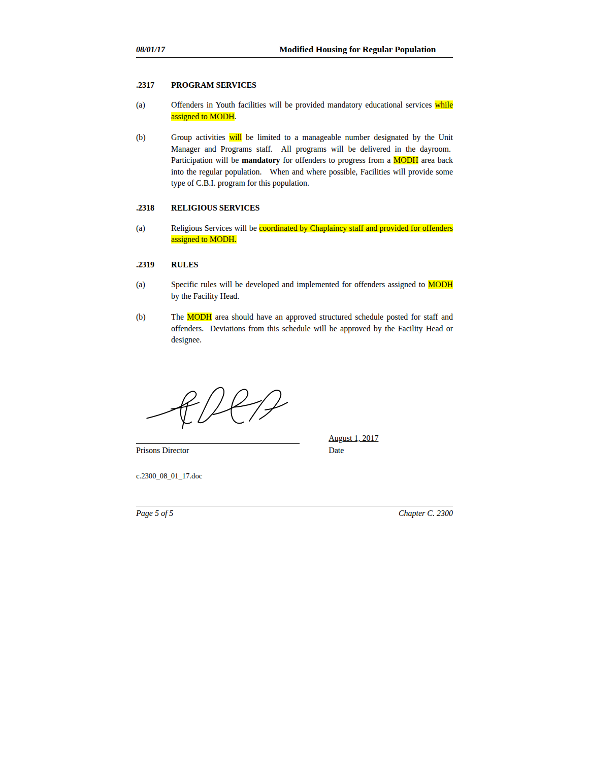08/01/17
Modified Housing for Regular Population
.2317 PROGRAM SERVICES
(a)
Offenders in Youth facilities will be provided mandatory educational services while assigned to MODH.
(b)
Group activities will be limited to a manageable number designated by the Unit Manager and Programs staff. All programs will be delivered in the dayroom. Participation will be mandatory for offenders to progress from a MODH area back into the regular population. When and where possible, Facilities will provide some type of C.B.I. program for this population.
.2318 RELIGIOUS SERVICES
(a)
Religious Services will be coordinated by Chaplaincy staff and provided for offenders assigned to MODH.
.2319 RULES
(a)
Specific rules will be developed and implemented for offenders assigned to MODH by the Facility Head.
(b)
The MODH area should have an approved structured schedule posted for staff and offenders. Deviations from this schedule will be approved by the Facility Head or designee.
Prisons Director
August 1, 2017
Date
c.2300_08_01_17.doc
Page 5 of 5
Chapter C. 2300